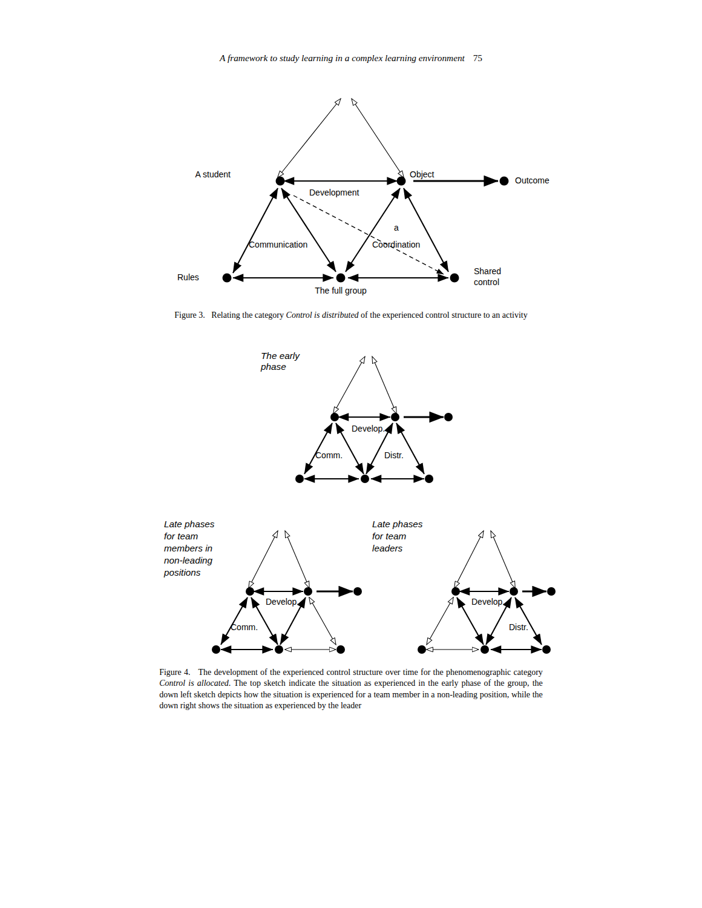A framework to study learning in a complex learning environment75
A student Object Outcome Rules Shared control The full group Development Communication Coordination a
Figure 3. Relating the category Control is distributed of the experienced control structure to an activity
The early phase Develop. Comm. Distr. Late phases for team members in non-leading positions Develop. Comm. Late phases for team leaders Develop. Distr.
Figure 4. The development of the experienced control structure over time for the phenomenographic category Control is allocated. The top sketch indicate the situation as experienced in the early phase of the group, the down left sketch depicts how the situation is experienced for a team member in a non-leading position, while the down right shows the situation as experienced by the leader